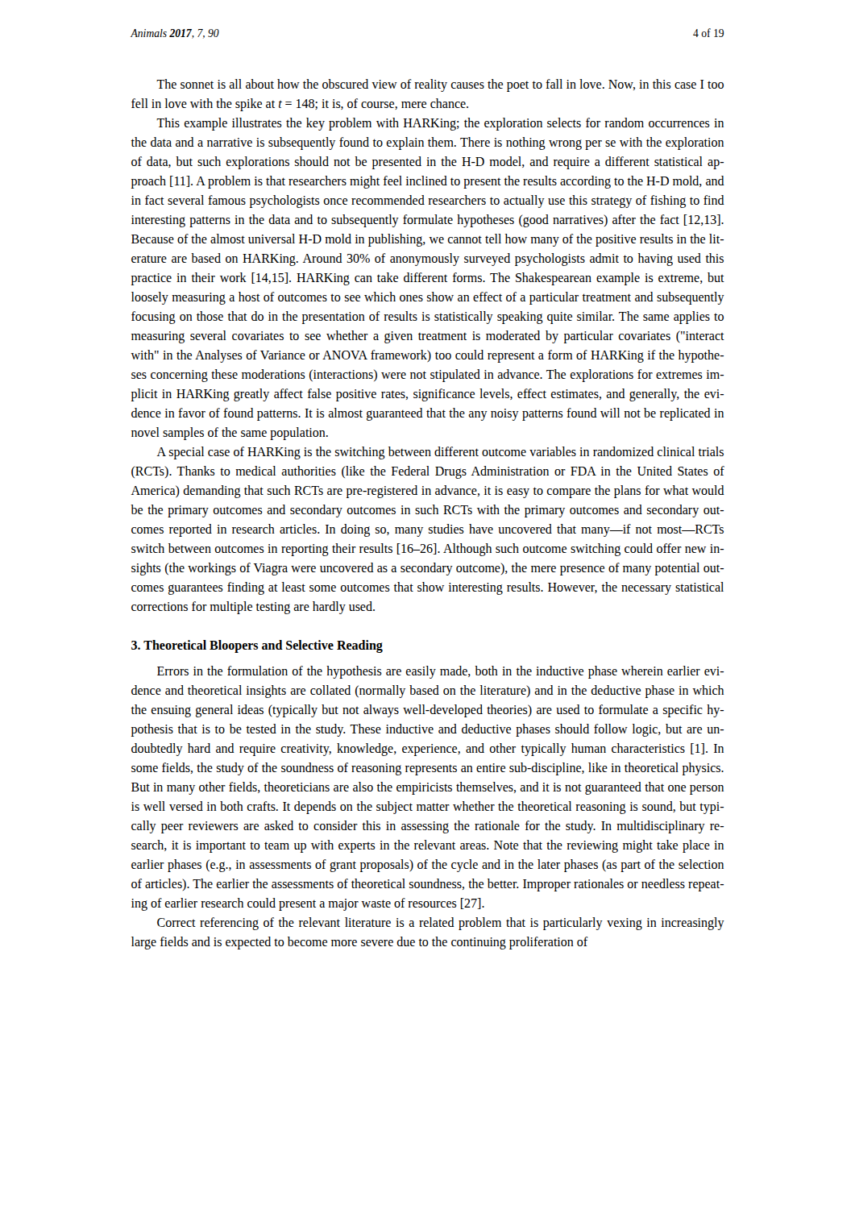Animals 2017, 7, 90 4 of 19
The sonnet is all about how the obscured view of reality causes the poet to fall in love. Now, in this case I too fell in love with the spike at t = 148; it is, of course, mere chance.
This example illustrates the key problem with HARKing; the exploration selects for random occurrences in the data and a narrative is subsequently found to explain them. There is nothing wrong per se with the exploration of data, but such explorations should not be presented in the H-D model, and require a different statistical approach [11]. A problem is that researchers might feel inclined to present the results according to the H-D mold, and in fact several famous psychologists once recommended researchers to actually use this strategy of fishing to find interesting patterns in the data and to subsequently formulate hypotheses (good narratives) after the fact [12,13]. Because of the almost universal H-D mold in publishing, we cannot tell how many of the positive results in the literature are based on HARKing. Around 30% of anonymously surveyed psychologists admit to having used this practice in their work [14,15]. HARKing can take different forms. The Shakespearean example is extreme, but loosely measuring a host of outcomes to see which ones show an effect of a particular treatment and subsequently focusing on those that do in the presentation of results is statistically speaking quite similar. The same applies to measuring several covariates to see whether a given treatment is moderated by particular covariates ("interact with" in the Analyses of Variance or ANOVA framework) too could represent a form of HARKing if the hypotheses concerning these moderations (interactions) were not stipulated in advance. The explorations for extremes implicit in HARKing greatly affect false positive rates, significance levels, effect estimates, and generally, the evidence in favor of found patterns. It is almost guaranteed that the any noisy patterns found will not be replicated in novel samples of the same population.
A special case of HARKing is the switching between different outcome variables in randomized clinical trials (RCTs). Thanks to medical authorities (like the Federal Drugs Administration or FDA in the United States of America) demanding that such RCTs are pre-registered in advance, it is easy to compare the plans for what would be the primary outcomes and secondary outcomes in such RCTs with the primary outcomes and secondary outcomes reported in research articles. In doing so, many studies have uncovered that many—if not most—RCTs switch between outcomes in reporting their results [16–26]. Although such outcome switching could offer new insights (the workings of Viagra were uncovered as a secondary outcome), the mere presence of many potential outcomes guarantees finding at least some outcomes that show interesting results. However, the necessary statistical corrections for multiple testing are hardly used.
3. Theoretical Bloopers and Selective Reading
Errors in the formulation of the hypothesis are easily made, both in the inductive phase wherein earlier evidence and theoretical insights are collated (normally based on the literature) and in the deductive phase in which the ensuing general ideas (typically but not always well-developed theories) are used to formulate a specific hypothesis that is to be tested in the study. These inductive and deductive phases should follow logic, but are undoubtedly hard and require creativity, knowledge, experience, and other typically human characteristics [1]. In some fields, the study of the soundness of reasoning represents an entire sub-discipline, like in theoretical physics. But in many other fields, theoreticians are also the empiricists themselves, and it is not guaranteed that one person is well versed in both crafts. It depends on the subject matter whether the theoretical reasoning is sound, but typically peer reviewers are asked to consider this in assessing the rationale for the study. In multidisciplinary research, it is important to team up with experts in the relevant areas. Note that the reviewing might take place in earlier phases (e.g., in assessments of grant proposals) of the cycle and in the later phases (as part of the selection of articles). The earlier the assessments of theoretical soundness, the better. Improper rationales or needless repeating of earlier research could present a major waste of resources [27].
Correct referencing of the relevant literature is a related problem that is particularly vexing in increasingly large fields and is expected to become more severe due to the continuing proliferation of